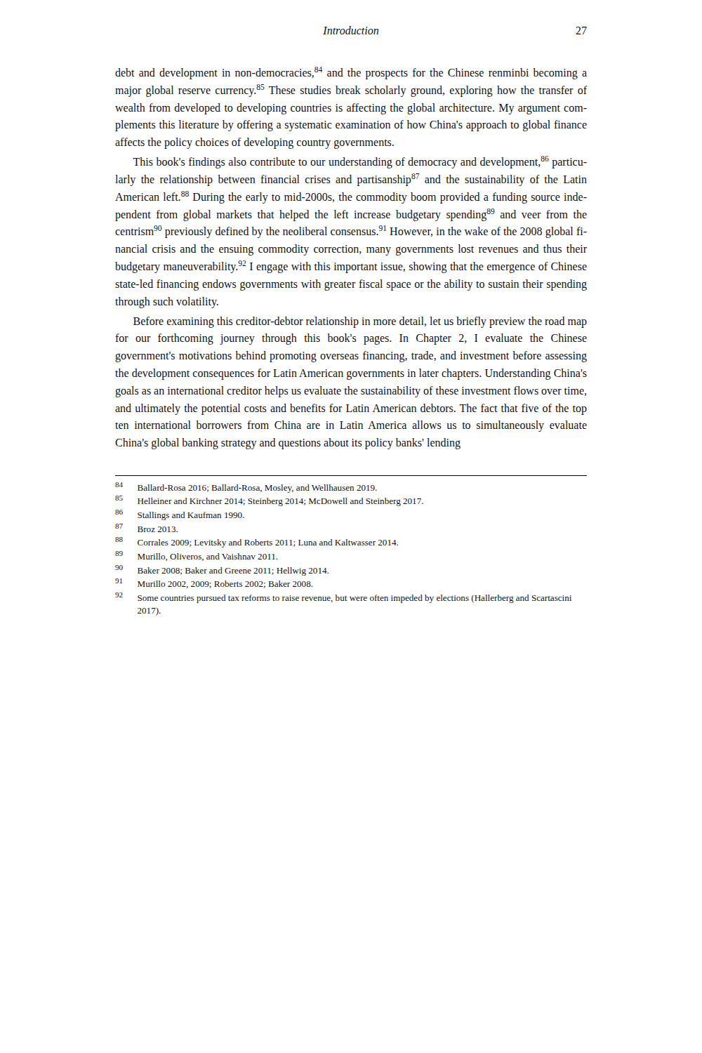Introduction 27
debt and development in non-democracies,84 and the prospects for the Chinese renminbi becoming a major global reserve currency.85 These studies break scholarly ground, exploring how the transfer of wealth from developed to developing countries is affecting the global architecture. My argument complements this literature by offering a systematic examination of how China's approach to global finance affects the policy choices of developing country governments.
This book's findings also contribute to our understanding of democracy and development,86 particularly the relationship between financial crises and partisanship87 and the sustainability of the Latin American left.88 During the early to mid-2000s, the commodity boom provided a funding source independent from global markets that helped the left increase budgetary spending89 and veer from the centrism90 previously defined by the neoliberal consensus.91 However, in the wake of the 2008 global financial crisis and the ensuing commodity correction, many governments lost revenues and thus their budgetary maneuverability.92 I engage with this important issue, showing that the emergence of Chinese state-led financing endows governments with greater fiscal space or the ability to sustain their spending through such volatility.
Before examining this creditor-debtor relationship in more detail, let us briefly preview the road map for our forthcoming journey through this book's pages. In Chapter 2, I evaluate the Chinese government's motivations behind promoting overseas financing, trade, and investment before assessing the development consequences for Latin American governments in later chapters. Understanding China's goals as an international creditor helps us evaluate the sustainability of these investment flows over time, and ultimately the potential costs and benefits for Latin American debtors. The fact that five of the top ten international borrowers from China are in Latin America allows us to simultaneously evaluate China's global banking strategy and questions about its policy banks' lending
Ballard-Rosa 2016; Ballard-Rosa, Mosley, and Wellhausen 2019.
Helleiner and Kirchner 2014; Steinberg 2014; McDowell and Steinberg 2017.
Stallings and Kaufman 1990.
Broz 2013.
Corrales 2009; Levitsky and Roberts 2011; Luna and Kaltwasser 2014.
Murillo, Oliveros, and Vaishnav 2011.
Baker 2008; Baker and Greene 2011; Hellwig 2014.
Murillo 2002, 2009; Roberts 2002; Baker 2008.
Some countries pursued tax reforms to raise revenue, but were often impeded by elections (Hallerberg and Scartascini 2017).